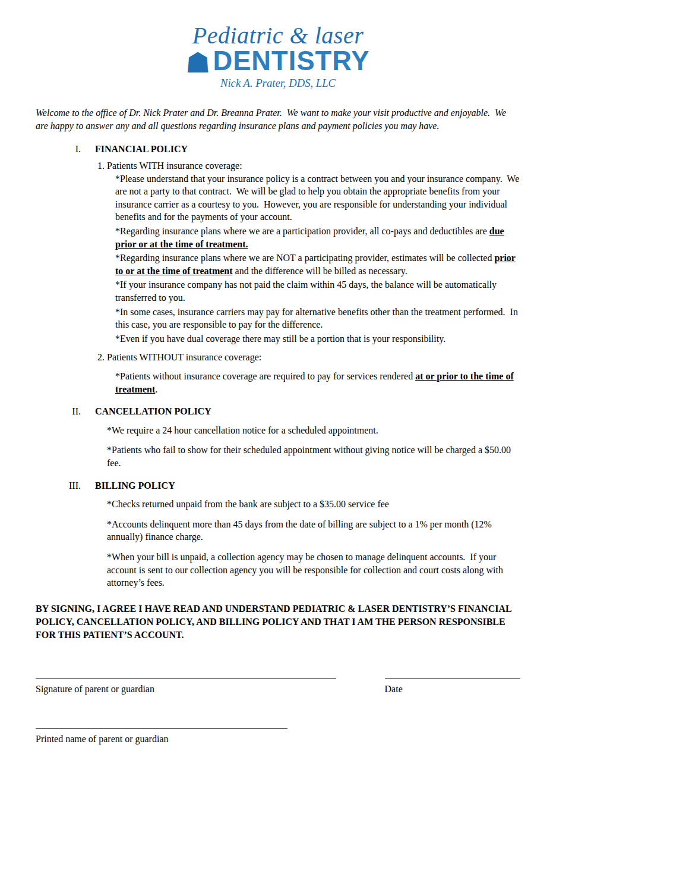Pediatric & laser
☗DENTISTRY
Nick A. Prater, DDS, LLC
Welcome to the office of Dr. Nick Prater and Dr. Breanna Prater. We want to make your visit productive and enjoyable. We are happy to answer any and all questions regarding insurance plans and payment policies you may have.
Financial Policy
Patients WITH insurance coverage:
*Please understand that your insurance policy is a contract between you and your insurance company. We are not a party to that contract. We will be glad to help you obtain the appropriate benefits from your insurance carrier as a courtesy to you. However, you are responsible for understanding your individual benefits and for the payments of your account.
*Regarding insurance plans where we are a participation provider, all co-pays and deductibles are due prior or at the time of treatment.
*Regarding insurance plans where we are NOT a participating provider, estimates will be collected prior to or at the time of treatment and the difference will be billed as necessary.
*If your insurance company has not paid the claim within 45 days, the balance will be automatically transferred to you.
*In some cases, insurance carriers may pay for alternative benefits other than the treatment performed. In this case, you are responsible to pay for the difference.
*Even if you have dual coverage there may still be a portion that is your responsibility.
Patients WITHOUT insurance coverage:
*Patients without insurance coverage are required to pay for services rendered at or prior to the time of treatment.
Cancellation Policy
*We require a 24 hour cancellation notice for a scheduled appointment.
*Patients who fail to show for their scheduled appointment without giving notice will be charged a $50.00 fee.
Billing Policy
*Checks returned unpaid from the bank are subject to a $35.00 service fee
*Accounts delinquent more than 45 days from the date of billing are subject to a 1% per month (12% annually) finance charge.
*When your bill is unpaid, a collection agency may be chosen to manage delinquent accounts. If your account is sent to our collection agency you will be responsible for collection and court costs along with attorney’s fees.
By signing, I agree I have read and understand Pediatric & Laser Dentistry’s Financial Policy, Cancellation Policy, and Billing Policy and that I am the person responsible for this patient’s account.
Signature of parent or guardian Date
Printed name of parent or guardian